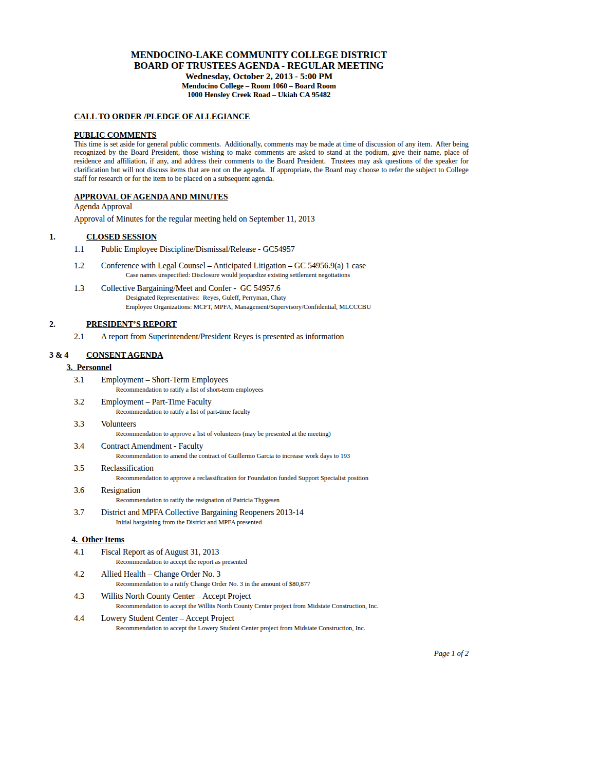MENDOCINO-LAKE COMMUNITY COLLEGE DISTRICT
BOARD OF TRUSTEES AGENDA - REGULAR MEETING
Wednesday, October 2, 2013 - 5:00 PM
Mendocino College – Room 1060 – Board Room
1000 Hensley Creek Road – Ukiah CA 95482
Call to Order /Pledge of Allegiance
Public Comments
This time is set aside for general public comments. Additionally, comments may be made at time of discussion of any item. After being recognized by the Board President, those wishing to make comments are asked to stand at the podium, give their name, place of residence and affiliation, if any, and address their comments to the Board President. Trustees may ask questions of the speaker for clarification but will not discuss items that are not on the agenda. If appropriate, the Board may choose to refer the subject to College staff for research or for the item to be placed on a subsequent agenda.
Approval of Agenda and Minutes
Agenda Approval
Approval of Minutes for the regular meeting held on September 11, 2013
1. Closed Session
1.1 Public Employee Discipline/Dismissal/Release - GC54957
1.2 Conference with Legal Counsel – Anticipated Litigation – GC 54956.9(a) 1 case
Case names unspecified: Disclosure would jeopardize existing settlement negotiations
1.3 Collective Bargaining/Meet and Confer - GC 54957.6
Designated Representatives: Reyes, Guleff, Perryman, Chaty
Employee Organizations: MCFT, MPFA, Management/Supervisory/Confidential, MLCCCBU
2. President’s Report
2.1 A report from Superintendent/President Reyes is presented as information
3 & 4 Consent Agenda
3. Personnel
3.1 Employment – Short-Term Employees
Recommendation to ratify a list of short-term employees
3.2 Employment – Part-Time Faculty
Recommendation to ratify a list of part-time faculty
3.3 Volunteers
Recommendation to approve a list of volunteers (may be presented at the meeting)
3.4 Contract Amendment - Faculty
Recommendation to amend the contract of Guillermo Garcia to increase work days to 193
3.5 Reclassification
Recommendation to approve a reclassification for Foundation funded Support Specialist position
3.6 Resignation
Recommendation to ratify the resignation of Patricia Thygesen
3.7 District and MPFA Collective Bargaining Reopeners 2013-14
Initial bargaining from the District and MPFA presented
4. Other Items
4.1 Fiscal Report as of August 31, 2013
Recommendation to accept the report as presented
4.2 Allied Health – Change Order No. 3
Recommendation to a ratify Change Order No. 3 in the amount of $80,877
4.3 Willits North County Center – Accept Project
Recommendation to accept the Willits North County Center project from Midstate Construction, Inc.
4.4 Lowery Student Center – Accept Project
Recommendation to accept the Lowery Student Center project from Midstate Construction, Inc.
Page 1 of 2